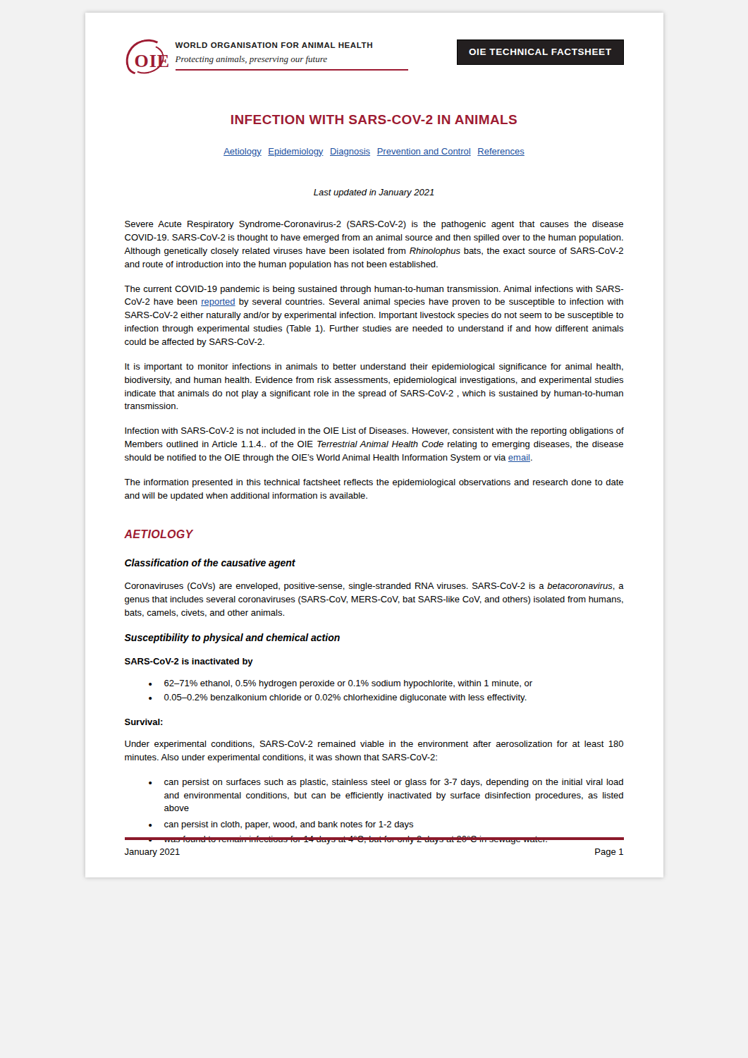OIE
World Organisation for Animal Health
Protecting animals, preserving our future
OIE TECHNICAL FACTSHEET
INFECTION WITH SARS-COV-2 IN ANIMALS
Aetiology Epidemiology Diagnosis Prevention and Control References
Last updated in January 2021
Severe Acute Respiratory Syndrome-Coronavirus-2 (SARS-CoV-2) is the pathogenic agent that causes the disease COVID-19. SARS-CoV-2 is thought to have emerged from an animal source and then spilled over to the human population. Although genetically closely related viruses have been isolated from Rhinolophus bats, the exact source of SARS-CoV-2 and route of introduction into the human population has not been established.
The current COVID-19 pandemic is being sustained through human-to-human transmission. Animal infections with SARS-CoV-2 have been reported by several countries. Several animal species have proven to be susceptible to infection with SARS-CoV-2 either naturally and/or by experimental infection. Important livestock species do not seem to be susceptible to infection through experimental studies (Table 1). Further studies are needed to understand if and how different animals could be affected by SARS-CoV-2.
It is important to monitor infections in animals to better understand their epidemiological significance for animal health, biodiversity, and human health. Evidence from risk assessments, epidemiological investigations, and experimental studies indicate that animals do not play a significant role in the spread of SARS-CoV-2 , which is sustained by human-to-human transmission.
Infection with SARS-CoV-2 is not included in the OIE List of Diseases. However, consistent with the reporting obligations of Members outlined in Article 1.1.4.. of the OIE Terrestrial Animal Health Code relating to emerging diseases, the disease should be notified to the OIE through the OIE’s World Animal Health Information System or via email.
The information presented in this technical factsheet reflects the epidemiological observations and research done to date and will be updated when additional information is available.
AETIOLOGY
Classification of the causative agent
Coronaviruses (CoVs) are enveloped, positive-sense, single-stranded RNA viruses. SARS-CoV-2 is a betacoronavirus, a genus that includes several coronaviruses (SARS-CoV, MERS-CoV, bat SARS-like CoV, and others) isolated from humans, bats, camels, civets, and other animals.
Susceptibility to physical and chemical action
SARS-CoV-2 is inactivated by
62–71% ethanol, 0.5% hydrogen peroxide or 0.1% sodium hypochlorite, within 1 minute, or
0.05–0.2% benzalkonium chloride or 0.02% chlorhexidine digluconate with less effectivity.
Survival:
Under experimental conditions, SARS-CoV-2 remained viable in the environment after aerosolization for at least 180 minutes. Also under experimental conditions, it was shown that SARS-CoV-2:
can persist on surfaces such as plastic, stainless steel or glass for 3-7 days, depending on the initial viral load and environmental conditions, but can be efficiently inactivated by surface disinfection procedures, as listed above
can persist in cloth, paper, wood, and bank notes for 1-2 days
was found to remain infectious for 14 days at 4°C, but for only 2 days at 20°C in sewage water.
January 2021 Page 1